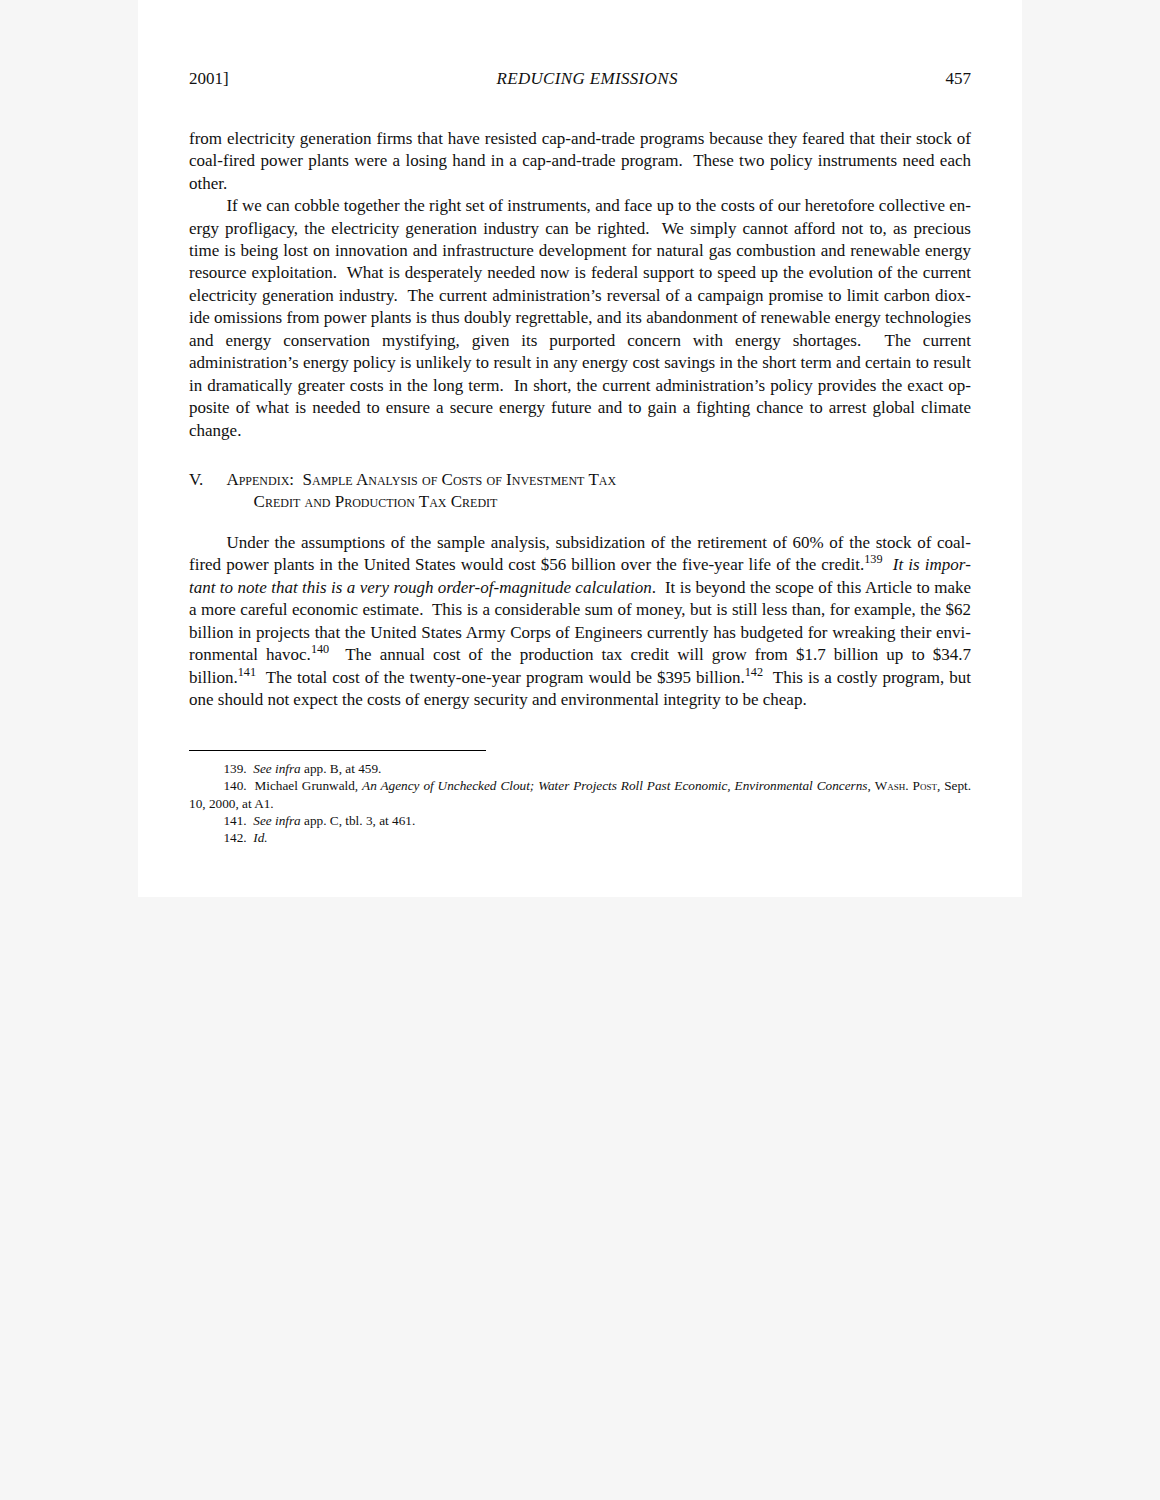2001] REDUCING EMISSIONS 457
from electricity generation firms that have resisted cap-and-trade programs because they feared that their stock of coal-fired power plants were a losing hand in a cap-and-trade program. These two policy instruments need each other.
If we can cobble together the right set of instruments, and face up to the costs of our heretofore collective energy profligacy, the electricity generation industry can be righted. We simply cannot afford not to, as precious time is being lost on innovation and infrastructure development for natural gas combustion and renewable energy resource exploitation. What is desperately needed now is federal support to speed up the evolution of the current electricity generation industry. The current administration’s reversal of a campaign promise to limit carbon dioxide omissions from power plants is thus doubly regrettable, and its abandonment of renewable energy technologies and energy conservation mystifying, given its purported concern with energy shortages. The current administration’s energy policy is unlikely to result in any energy cost savings in the short term and certain to result in dramatically greater costs in the long term. In short, the current administration’s policy provides the exact opposite of what is needed to ensure a secure energy future and to gain a fighting chance to arrest global climate change.
V. Appendix: Sample Analysis of Costs of Investment TaxCredit and Production Tax Credit
Under the assumptions of the sample analysis, subsidization of the retirement of 60% of the stock of coal-fired power plants in the United States would cost $56 billion over the five-year life of the credit.139 It is important to note that this is a very rough order-of-magnitude calculation. It is beyond the scope of this Article to make a more careful economic estimate. This is a considerable sum of money, but is still less than, for example, the $62 billion in projects that the United States Army Corps of Engineers currently has budgeted for wreaking their environmental havoc.140 The annual cost of the production tax credit will grow from $1.7 billion up to $34.7 billion.141 The total cost of the twenty-one-year program would be $395 billion.142 This is a costly program, but one should not expect the costs of energy security and environmental integrity to be cheap.
139. See infra app. B, at 459.
140. Michael Grunwald, An Agency of Unchecked Clout; Water Projects Roll Past Economic, Environmental Concerns, Wash. Post, Sept. 10, 2000, at A1.
141. See infra app. C, tbl. 3, at 461.
142. Id.